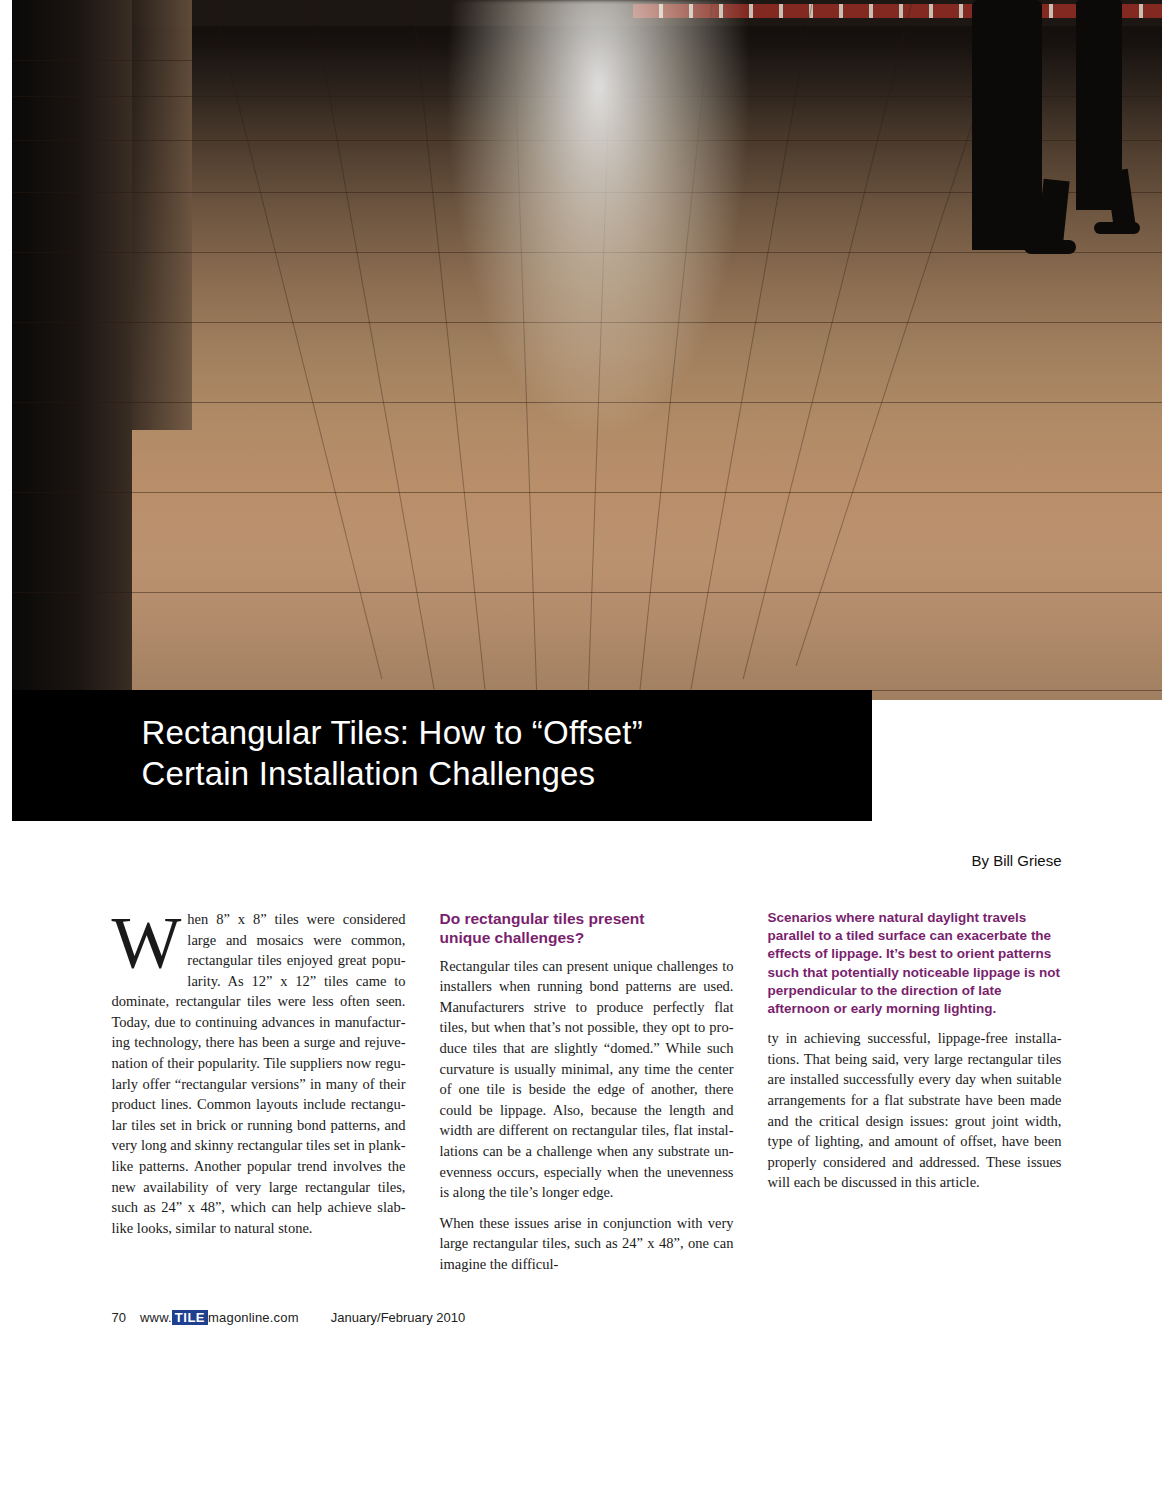Rectangular Tiles: How to “Offset”
Certain Installation Challenges
By Bill Griese
When 8” x 8” tiles were considered large and mosaics were common, rectangular tiles enjoyed great popularity. As 12” x 12” tiles came to dominate, rectangular tiles were less often seen. Today, due to continuing advances in manufacturing technology, there has been a surge and rejuvenation of their popularity. Tile suppliers now regularly offer “rectangular versions” in many of their product lines. Common layouts include rectangular tiles set in brick or running bond patterns, and very long and skinny rectangular tiles set in plank-like patterns. Another popular trend involves the new availability of very large rectangular tiles, such as 24” x 48”, which can help achieve slab-like looks, similar to natural stone.
Do rectangular tiles present
unique challenges?
Rectangular tiles can present unique challenges to installers when running bond patterns are used. Manufacturers strive to produce perfectly flat tiles, but when that’s not possible, they opt to produce tiles that are slightly “domed.” While such curvature is usually minimal, any time the center of one tile is beside the edge of another, there could be lippage. Also, because the length and width are different on rectangular tiles, flat installations can be a challenge when any substrate unevenness occurs, especially when the unevenness is along the tile’s longer edge.
When these issues arise in conjunction with very large rectangular tiles, such as 24” x 48”, one can imagine the difficul-
Scenarios where natural daylight travels parallel to a tiled surface can exacerbate the effects of lippage. It’s best to orient patterns such that potentially noticeable lippage is not perpendicular to the direction of late afternoon or early morning lighting.
ty in achieving successful, lippage-free installations. That being said, very large rectangular tiles are installed successfully every day when suitable arrangements for a flat substrate have been made and the critical design issues: grout joint width, type of lighting, and amount of offset, have been properly considered and addressed. These issues will each be discussed in this article.
70 www.TILEmagonline.com January/February 2010